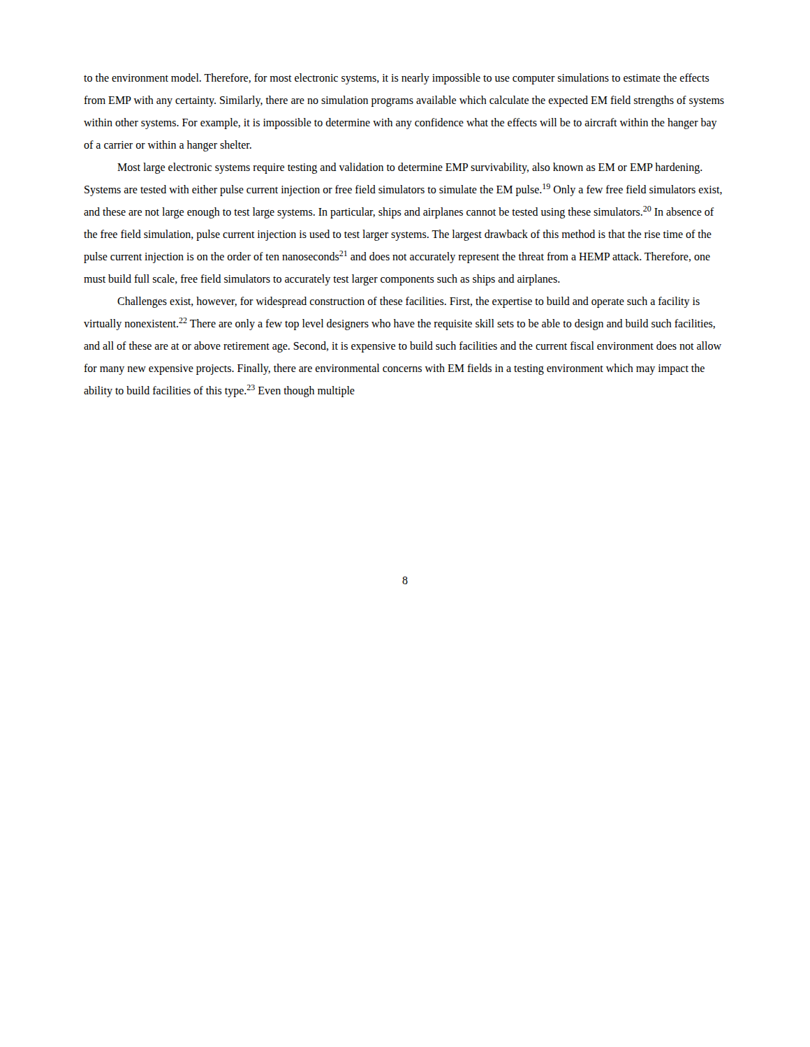to the environment model. Therefore, for most electronic systems, it is nearly impossible to use computer simulations to estimate the effects from EMP with any certainty. Similarly, there are no simulation programs available which calculate the expected EM field strengths of systems within other systems. For example, it is impossible to determine with any confidence what the effects will be to aircraft within the hanger bay of a carrier or within a hanger shelter.
Most large electronic systems require testing and validation to determine EMP survivability, also known as EM or EMP hardening. Systems are tested with either pulse current injection or free field simulators to simulate the EM pulse.19 Only a few free field simulators exist, and these are not large enough to test large systems. In particular, ships and airplanes cannot be tested using these simulators.20 In absence of the free field simulation, pulse current injection is used to test larger systems. The largest drawback of this method is that the rise time of the pulse current injection is on the order of ten nanoseconds21 and does not accurately represent the threat from a HEMP attack. Therefore, one must build full scale, free field simulators to accurately test larger components such as ships and airplanes.
Challenges exist, however, for widespread construction of these facilities. First, the expertise to build and operate such a facility is virtually nonexistent.22 There are only a few top level designers who have the requisite skill sets to be able to design and build such facilities, and all of these are at or above retirement age. Second, it is expensive to build such facilities and the current fiscal environment does not allow for many new expensive projects. Finally, there are environmental concerns with EM fields in a testing environment which may impact the ability to build facilities of this type.23 Even though multiple
8